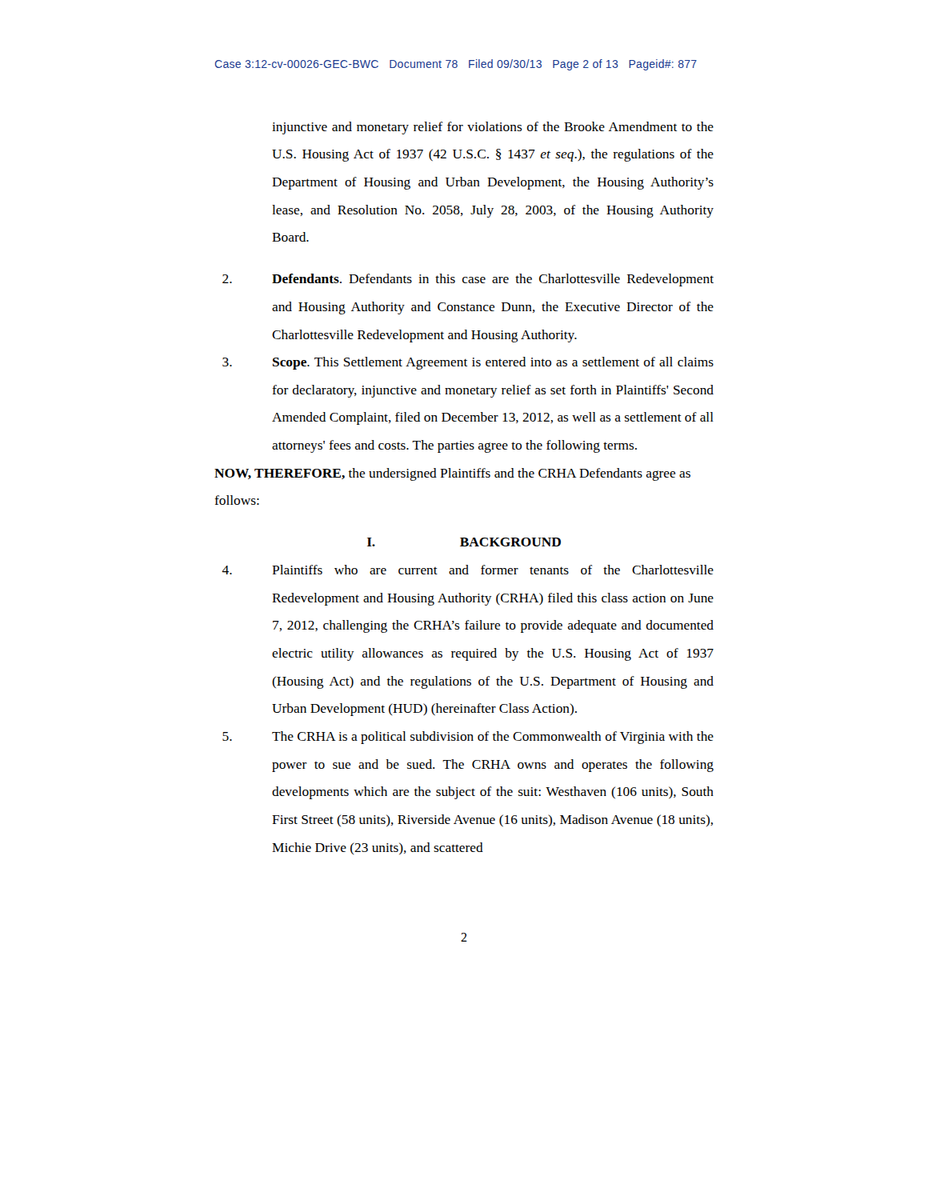Case 3:12-cv-00026-GEC-BWC Document 78 Filed 09/30/13 Page 2 of 13 Pageid#: 877
injunctive and monetary relief for violations of the Brooke Amendment to the U.S. Housing Act of 1937 (42 U.S.C. § 1437 et seq.), the regulations of the Department of Housing and Urban Development, the Housing Authority’s lease, and Resolution No. 2058, July 28, 2003, of the Housing Authority Board.
2. Defendants. Defendants in this case are the Charlottesville Redevelopment and Housing Authority and Constance Dunn, the Executive Director of the Charlottesville Redevelopment and Housing Authority.
3. Scope. This Settlement Agreement is entered into as a settlement of all claims for declaratory, injunctive and monetary relief as set forth in Plaintiffs' Second Amended Complaint, filed on December 13, 2012, as well as a settlement of all attorneys' fees and costs. The parties agree to the following terms.
NOW, THEREFORE, the undersigned Plaintiffs and the CRHA Defendants agree as follows:
I. BACKGROUND
4. Plaintiffs who are current and former tenants of the Charlottesville Redevelopment and Housing Authority (CRHA) filed this class action on June 7, 2012, challenging the CRHA’s failure to provide adequate and documented electric utility allowances as required by the U.S. Housing Act of 1937 (Housing Act) and the regulations of the U.S. Department of Housing and Urban Development (HUD) (hereinafter Class Action).
5. The CRHA is a political subdivision of the Commonwealth of Virginia with the power to sue and be sued. The CRHA owns and operates the following developments which are the subject of the suit: Westhaven (106 units), South First Street (58 units), Riverside Avenue (16 units), Madison Avenue (18 units), Michie Drive (23 units), and scattered
2